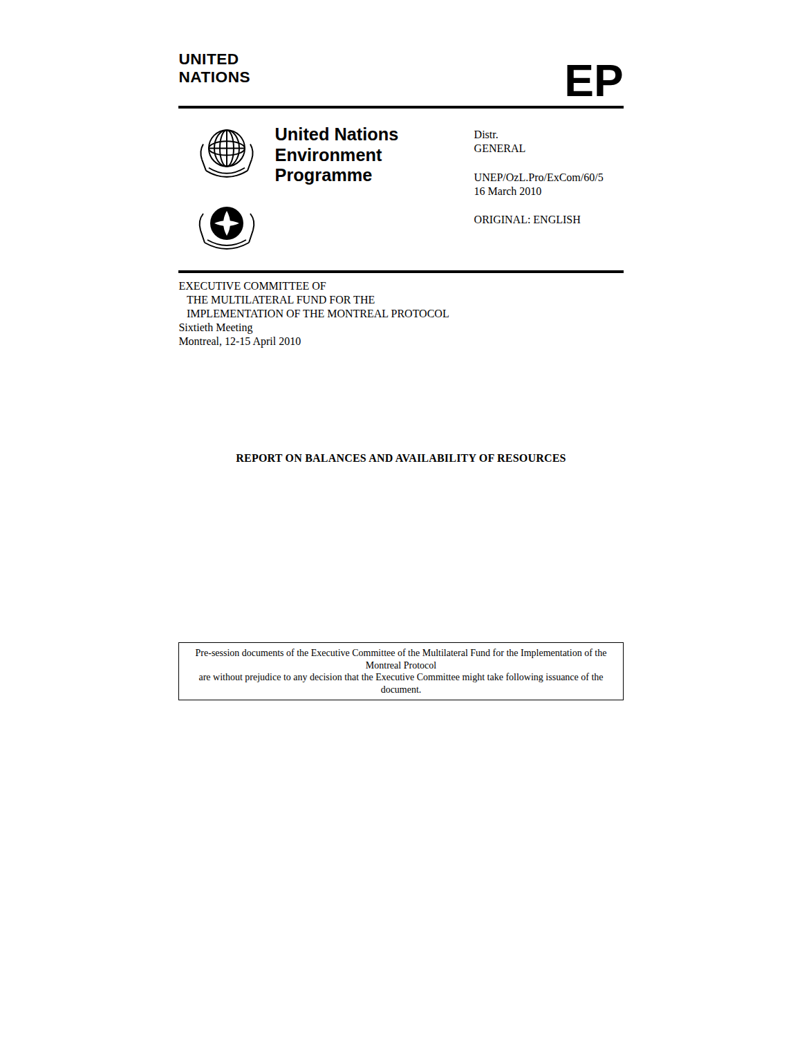UNITED
NATIONS
EP
United Nations
Environment
Programme
Distr.
GENERAL
UNEP/OzL.Pro/ExCom/60/5
16 March 2010
ORIGINAL: ENGLISH
EXECUTIVE COMMITTEE OF
THE MULTILATERAL FUND FOR THE
IMPLEMENTATION OF THE MONTREAL PROTOCOL
Sixtieth Meeting
Montreal, 12-15 April 2010
REPORT ON BALANCES AND AVAILABILITY OF RESOURCES
Pre-session documents of the Executive Committee of the Multilateral Fund for the Implementation of the Montreal Protocol
are without prejudice to any decision that the Executive Committee might take following issuance of the document.